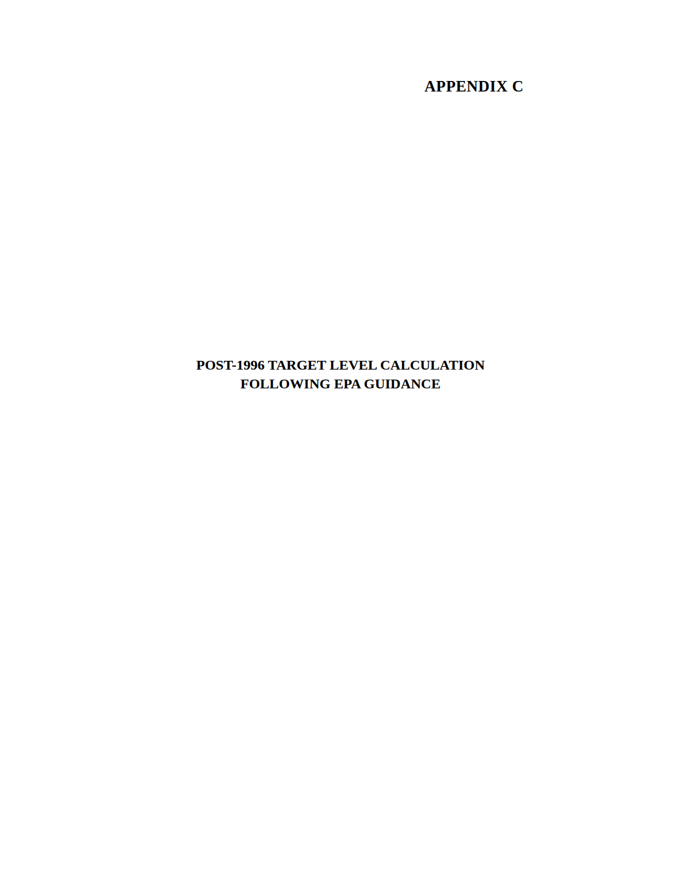APPENDIX C
POST-1996 TARGET LEVEL CALCULATION FOLLOWING EPA GUIDANCE